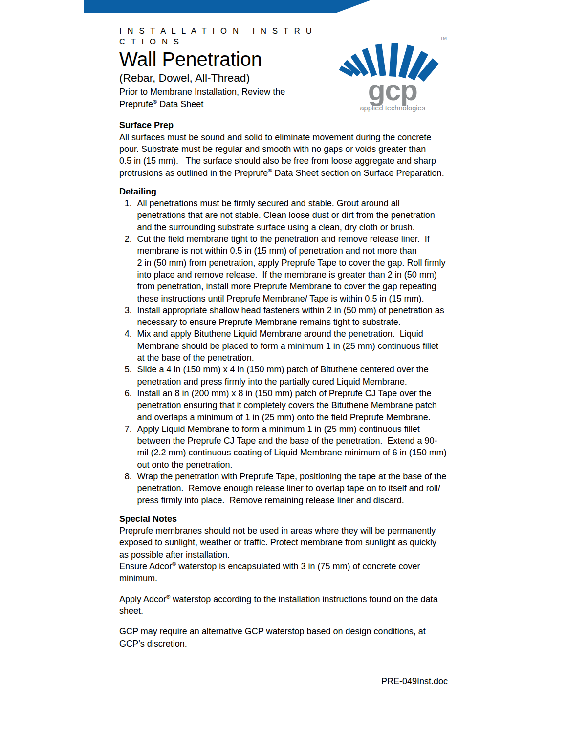I N S T A L L A T I O N I N S T R U C T I O N S
Wall Penetration
(Rebar, Dowel, All-Thread)
Prior to Membrane Installation, Review the Preprufe® Data Sheet
TM
gcp
applied technologies
Surface Prep
All surfaces must be sound and solid to eliminate movement during the concrete pour. Substrate must be regular and smooth with no gaps or voids greater than
0.5 in (15 mm). The surface should also be free from loose aggregate and sharp protrusions as outlined in the Preprufe® Data Sheet section on Surface Preparation.
Detailing
All penetrations must be firmly secured and stable. Grout around all penetrations that are not stable. Clean loose dust or dirt from the penetration and the surrounding substrate surface using a clean, dry cloth or brush.
Cut the field membrane tight to the penetration and remove release liner. If membrane is not within 0.5 in (15 mm) of penetration and not more than
2 in (50 mm) from penetration, apply Preprufe Tape to cover the gap. Roll firmly into place and remove release. If the membrane is greater than 2 in (50 mm) from penetration, install more Preprufe Membrane to cover the gap repeating these instructions until Preprufe Membrane/ Tape is within 0.5 in (15 mm).
Install appropriate shallow head fasteners within 2 in (50 mm) of penetration as necessary to ensure Preprufe Membrane remains tight to substrate.
Mix and apply Bituthene Liquid Membrane around the penetration. Liquid Membrane should be placed to form a minimum 1 in (25 mm) continuous fillet at the base of the penetration.
Slide a 4 in (150 mm) x 4 in (150 mm) patch of Bituthene centered over the penetration and press firmly into the partially cured Liquid Membrane.
Install an 8 in (200 mm) x 8 in (150 mm) patch of Preprufe CJ Tape over the penetration ensuring that it completely covers the Bituthene Membrane patch and overlaps a minimum of 1 in (25 mm) onto the field Preprufe Membrane.
Apply Liquid Membrane to form a minimum 1 in (25 mm) continuous fillet between the Preprufe CJ Tape and the base of the penetration. Extend a 90-mil (2.2 mm) continuous coating of Liquid Membrane minimum of 6 in (150 mm) out onto the penetration.
Wrap the penetration with Preprufe Tape, positioning the tape at the base of the penetration. Remove enough release liner to overlap tape on to itself and roll/ press firmly into place. Remove remaining release liner and discard.
Special Notes
Preprufe membranes should not be used in areas where they will be permanently exposed to sunlight, weather or traffic. Protect membrane from sunlight as quickly as possible after installation.
Ensure Adcor® waterstop is encapsulated with 3 in (75 mm) of concrete cover minimum.
Apply Adcor® waterstop according to the installation instructions found on the data sheet.
GCP may require an alternative GCP waterstop based on design conditions, at GCP’s discretion.
PRE-049Inst.doc